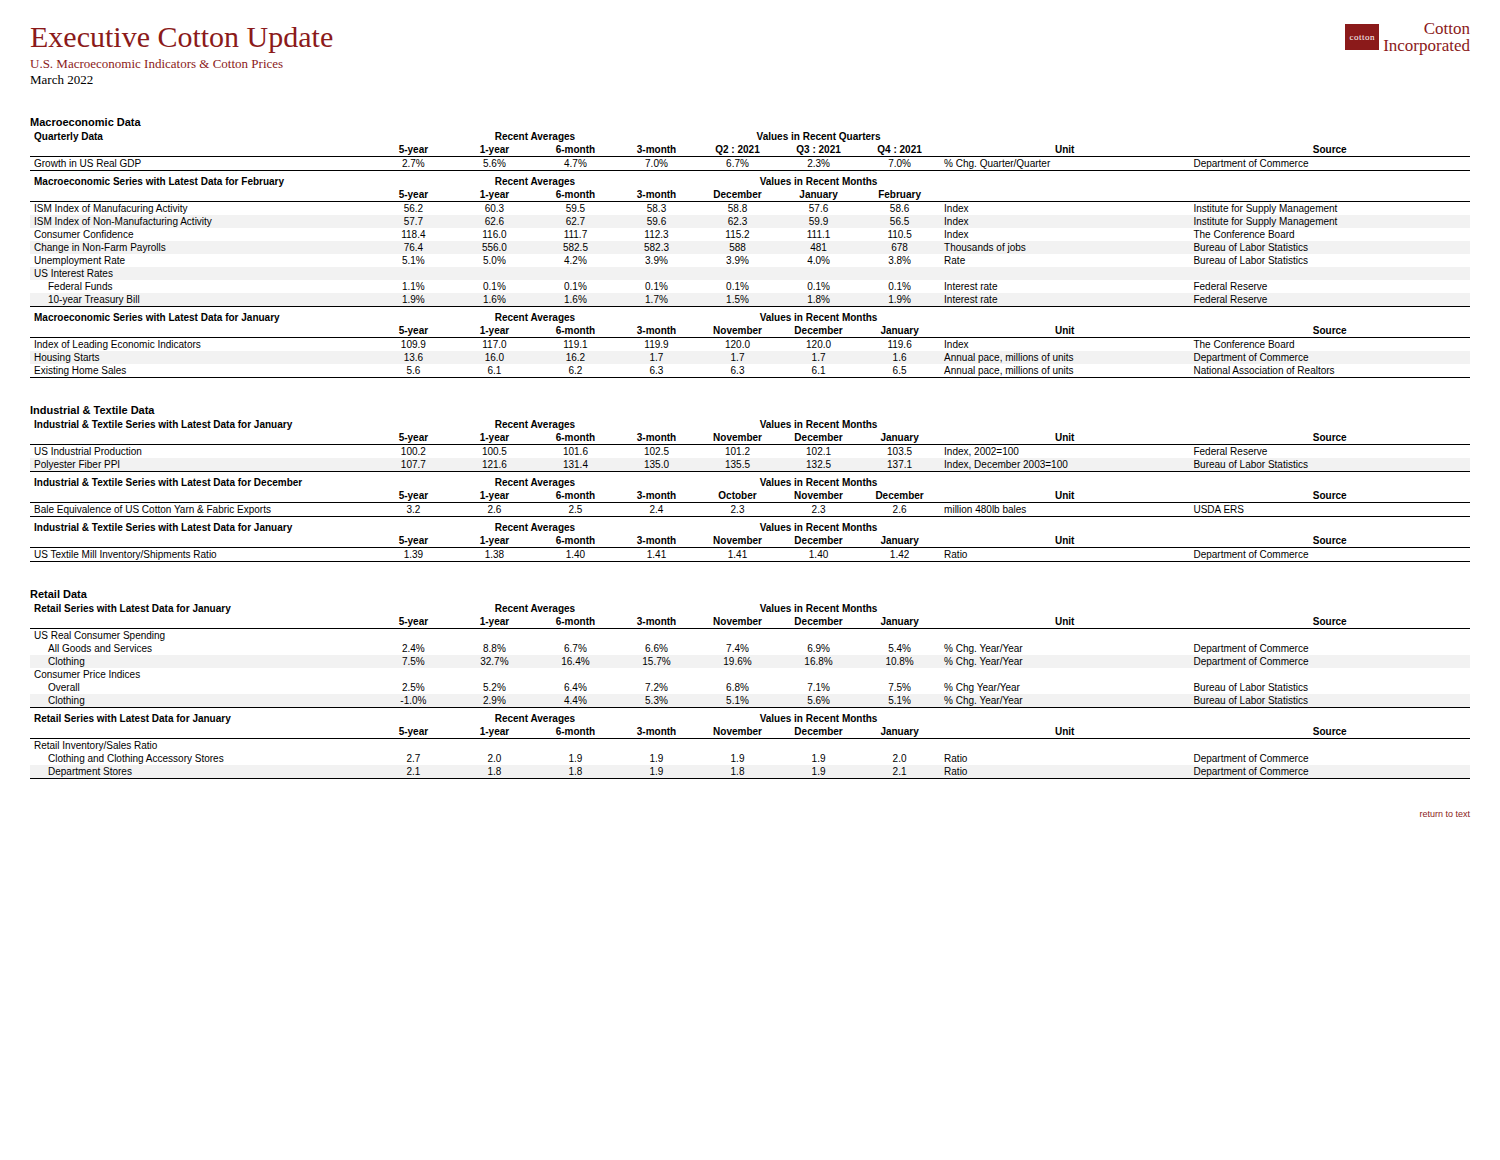Executive Cotton Update
U.S. Macroeconomic Indicators & Cotton Prices
March 2022
cotton Cotton Incorporated
Macroeconomic Data
| Quarterly Data | Recent Averages | Values in Recent Quarters | | |
| --- | --- | --- | --- | --- |
| | 5-year | 1-year | 6-month | 3-month | Q2 : 2021 | Q3 : 2021 | Q4 : 2021 | Unit | Source |
| Growth in US Real GDP | 2.7% | 5.6% | 4.7% | 7.0% | 6.7% | 2.3% | 7.0% | % Chg. Quarter/Quarter | Department of Commerce |
| Macroeconomic Series with Latest Data for February | Recent Averages | Values in Recent Months | | |
| --- | --- | --- | --- | --- |
| | 5-year | 1-year | 6-month | 3-month | December | January | February | | |
| ISM Index of Manufacuring Activity | 56.2 | 60.3 | 59.5 | 58.3 | 58.8 | 57.6 | 58.6 | Index | Institute for Supply Management |
| ISM Index of Non-Manufacturing Activity | 57.7 | 62.6 | 62.7 | 59.6 | 62.3 | 59.9 | 56.5 | Index | Institute for Supply Management |
| Consumer Confidence | 118.4 | 116.0 | 111.7 | 112.3 | 115.2 | 111.1 | 110.5 | Index | The Conference Board |
| Change in Non-Farm Payrolls | 76.4 | 556.0 | 582.5 | 582.3 | 588 | 481 | 678 | Thousands of jobs | Bureau of Labor Statistics |
| Unemployment Rate | 5.1% | 5.0% | 4.2% | 3.9% | 3.9% | 4.0% | 3.8% | Rate | Bureau of Labor Statistics |
| US Interest Rates | | | | | | | | | |
| Federal Funds | 1.1% | 0.1% | 0.1% | 0.1% | 0.1% | 0.1% | 0.1% | Interest rate | Federal Reserve |
| 10-year Treasury Bill | 1.9% | 1.6% | 1.6% | 1.7% | 1.5% | 1.8% | 1.9% | Interest rate | Federal Reserve |
| Macroeconomic Series with Latest Data for January | Recent Averages | Values in Recent Months | | |
| --- | --- | --- | --- | --- |
| | 5-year | 1-year | 6-month | 3-month | November | December | January | Unit | Source |
| Index of Leading Economic Indicators | 109.9 | 117.0 | 119.1 | 119.9 | 120.0 | 120.0 | 119.6 | Index | The Conference Board |
| Housing Starts | 13.6 | 16.0 | 16.2 | 1.7 | 1.7 | 1.7 | 1.6 | Annual pace, millions of units | Department of Commerce |
| Existing Home Sales | 5.6 | 6.1 | 6.2 | 6.3 | 6.3 | 6.1 | 6.5 | Annual pace, millions of units | National Association of Realtors |
Industrial & Textile Data
| Industrial & Textile Series with Latest Data for January | Recent Averages | Values in Recent Months | | |
| --- | --- | --- | --- | --- |
| | 5-year | 1-year | 6-month | 3-month | November | December | January | Unit | Source |
| US Industrial Production | 100.2 | 100.5 | 101.6 | 102.5 | 101.2 | 102.1 | 103.5 | Index, 2002=100 | Federal Reserve |
| Polyester Fiber PPI | 107.7 | 121.6 | 131.4 | 135.0 | 135.5 | 132.5 | 137.1 | Index, December 2003=100 | Bureau of Labor Statistics |
| Industrial & Textile Series with Latest Data for December | Recent Averages | Values in Recent Months | | |
| --- | --- | --- | --- | --- |
| | 5-year | 1-year | 6-month | 3-month | October | November | December | Unit | Source |
| Bale Equivalence of US Cotton Yarn & Fabric Exports | 3.2 | 2.6 | 2.5 | 2.4 | 2.3 | 2.3 | 2.6 | million 480lb bales | USDA ERS |
| Industrial & Textile Series with Latest Data for January | Recent Averages | Values in Recent Months | | |
| --- | --- | --- | --- | --- |
| | 5-year | 1-year | 6-month | 3-month | November | December | January | Unit | Source |
| US Textile Mill Inventory/Shipments Ratio | 1.39 | 1.38 | 1.40 | 1.41 | 1.41 | 1.40 | 1.42 | Ratio | Department of Commerce |
Retail Data
| Retail Series with Latest Data for January | Recent Averages | Values in Recent Months | | |
| --- | --- | --- | --- | --- |
| | 5-year | 1-year | 6-month | 3-month | November | December | January | Unit | Source |
| US Real Consumer Spending | | | | | | | | | |
| All Goods and Services | 2.4% | 8.8% | 6.7% | 6.6% | 7.4% | 6.9% | 5.4% | % Chg. Year/Year | Department of Commerce |
| Clothing | 7.5% | 32.7% | 16.4% | 15.7% | 19.6% | 16.8% | 10.8% | % Chg. Year/Year | Department of Commerce |
| Consumer Price Indices | | | | | | | | | |
| Overall | 2.5% | 5.2% | 6.4% | 7.2% | 6.8% | 7.1% | 7.5% | % Chg Year/Year | Bureau of Labor Statistics |
| Clothing | -1.0% | 2.9% | 4.4% | 5.3% | 5.1% | 5.6% | 5.1% | % Chg. Year/Year | Bureau of Labor Statistics |
| Retail Series with Latest Data for January | Recent Averages | Values in Recent Months | | |
| --- | --- | --- | --- | --- |
| | 5-year | 1-year | 6-month | 3-month | November | December | January | Unit | Source |
| Retail Inventory/Sales Ratio | | | | | | | | | |
| Clothing and Clothing Accessory Stores | 2.7 | 2.0 | 1.9 | 1.9 | 1.9 | 1.9 | 2.0 | Ratio | Department of Commerce |
| Department Stores | 2.1 | 1.8 | 1.8 | 1.9 | 1.8 | 1.9 | 2.1 | Ratio | Department of Commerce |
return to text